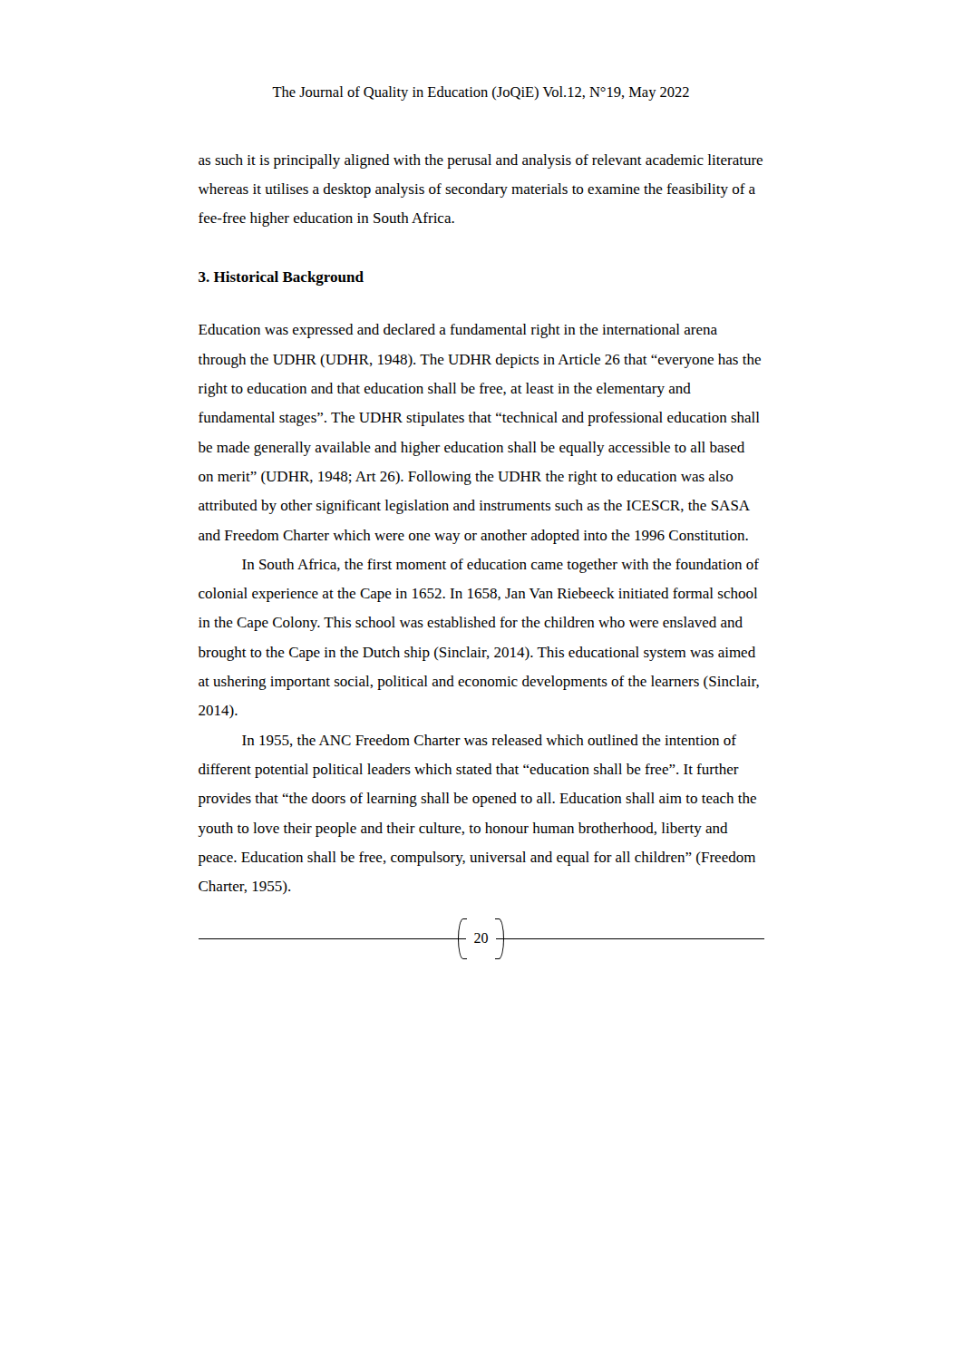The Journal of Quality in Education (JoQiE) Vol.12, N°19, May 2022
as such it is principally aligned with the perusal and analysis of relevant academic literature whereas it utilises a desktop analysis of secondary materials to examine the feasibility of a fee-free higher education in South Africa.
3. Historical Background
Education was expressed and declared a fundamental right in the international arena through the UDHR (UDHR, 1948). The UDHR depicts in Article 26 that “everyone has the right to education and that education shall be free, at least in the elementary and fundamental stages”. The UDHR stipulates that “technical and professional education shall be made generally available and higher education shall be equally accessible to all based on merit” (UDHR, 1948; Art 26). Following the UDHR the right to education was also attributed by other significant legislation and instruments such as the ICESCR, the SASA and Freedom Charter which were one way or another adopted into the 1996 Constitution.
In South Africa, the first moment of education came together with the foundation of colonial experience at the Cape in 1652. In 1658, Jan Van Riebeeck initiated formal school in the Cape Colony. This school was established for the children who were enslaved and brought to the Cape in the Dutch ship (Sinclair, 2014). This educational system was aimed at ushering important social, political and economic developments of the learners (Sinclair, 2014).
In 1955, the ANC Freedom Charter was released which outlined the intention of different potential political leaders which stated that “education shall be free”. It further provides that “the doors of learning shall be opened to all. Education shall aim to teach the youth to love their people and their culture, to honour human brotherhood, liberty and peace. Education shall be free, compulsory, universal and equal for all children” (Freedom Charter, 1955).
20